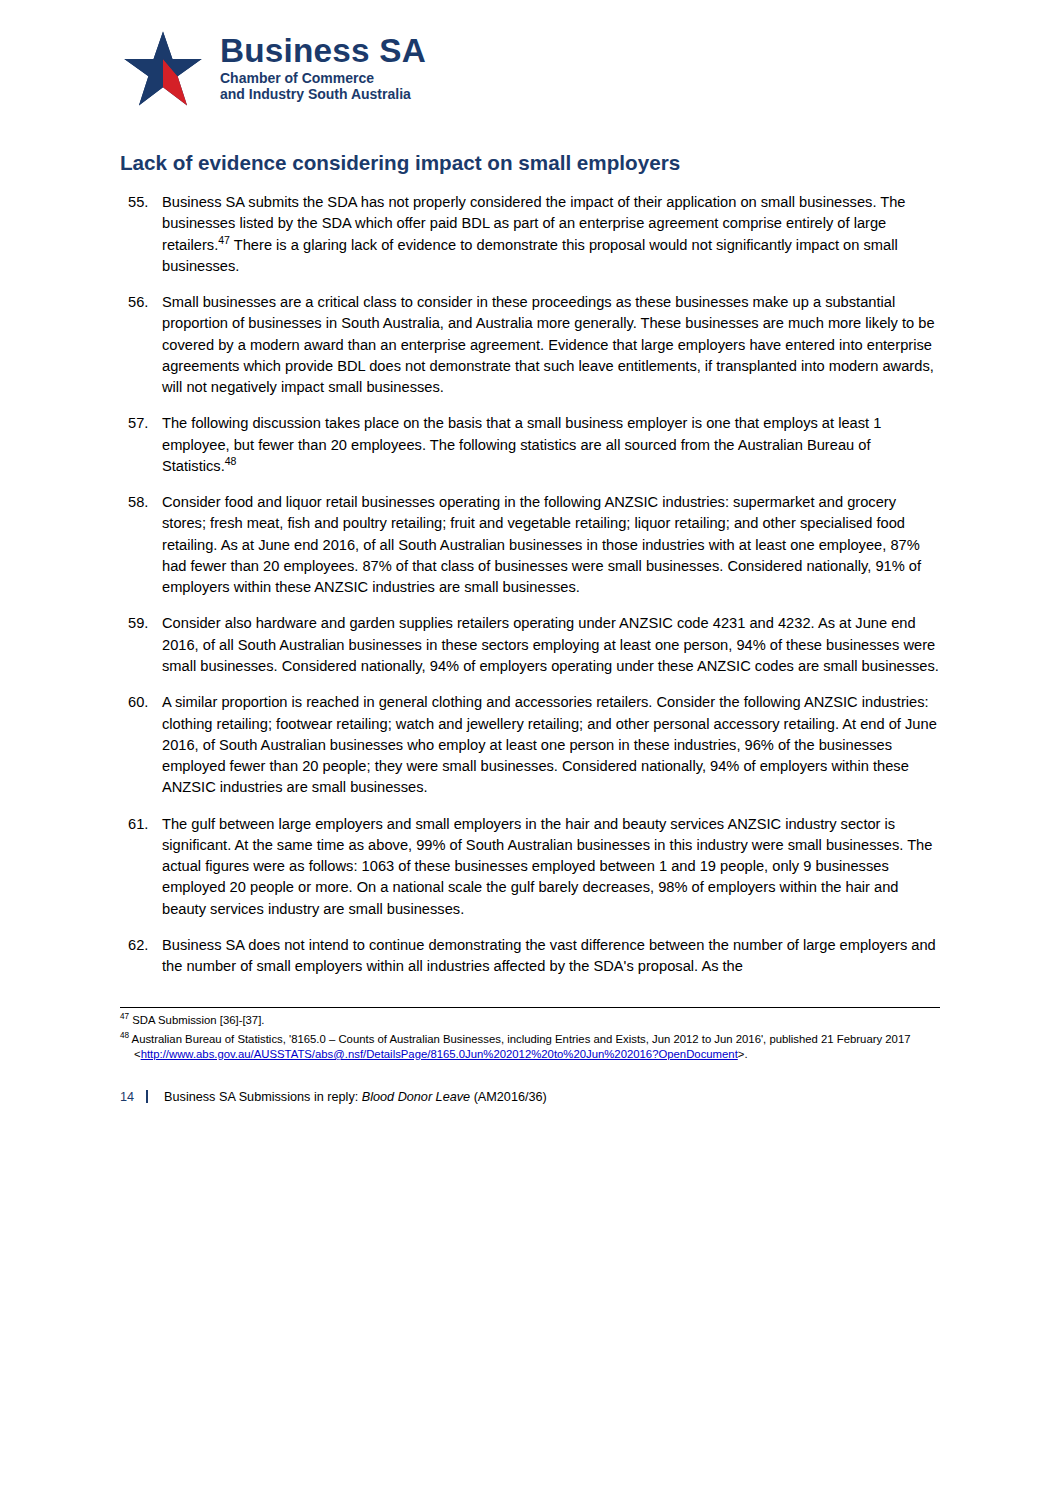Business SA
Chamber of Commerce
and Industry South Australia
Lack of evidence considering impact on small employers
Business SA submits the SDA has not properly considered the impact of their application on small businesses. The businesses listed by the SDA which offer paid BDL as part of an enterprise agreement comprise entirely of large retailers.47 There is a glaring lack of evidence to demonstrate this proposal would not significantly impact on small businesses.
Small businesses are a critical class to consider in these proceedings as these businesses make up a substantial proportion of businesses in South Australia, and Australia more generally. These businesses are much more likely to be covered by a modern award than an enterprise agreement. Evidence that large employers have entered into enterprise agreements which provide BDL does not demonstrate that such leave entitlements, if transplanted into modern awards, will not negatively impact small businesses.
The following discussion takes place on the basis that a small business employer is one that employs at least 1 employee, but fewer than 20 employees. The following statistics are all sourced from the Australian Bureau of Statistics.48
Consider food and liquor retail businesses operating in the following ANZSIC industries: supermarket and grocery stores; fresh meat, fish and poultry retailing; fruit and vegetable retailing; liquor retailing; and other specialised food retailing. As at June end 2016, of all South Australian businesses in those industries with at least one employee, 87% had fewer than 20 employees. 87% of that class of businesses were small businesses. Considered nationally, 91% of employers within these ANZSIC industries are small businesses.
Consider also hardware and garden supplies retailers operating under ANZSIC code 4231 and 4232. As at June end 2016, of all South Australian businesses in these sectors employing at least one person, 94% of these businesses were small businesses. Considered nationally, 94% of employers operating under these ANZSIC codes are small businesses.
A similar proportion is reached in general clothing and accessories retailers. Consider the following ANZSIC industries: clothing retailing; footwear retailing; watch and jewellery retailing; and other personal accessory retailing. At end of June 2016, of South Australian businesses who employ at least one person in these industries, 96% of the businesses employed fewer than 20 people; they were small businesses. Considered nationally, 94% of employers within these ANZSIC industries are small businesses.
The gulf between large employers and small employers in the hair and beauty services ANZSIC industry sector is significant. At the same time as above, 99% of South Australian businesses in this industry were small businesses. The actual figures were as follows: 1063 of these businesses employed between 1 and 19 people, only 9 businesses employed 20 people or more. On a national scale the gulf barely decreases, 98% of employers within the hair and beauty services industry are small businesses.
Business SA does not intend to continue demonstrating the vast difference between the number of large employers and the number of small employers within all industries affected by the SDA's proposal. As the
47 SDA Submission [36]-[37].
48 Australian Bureau of Statistics, '8165.0 – Counts of Australian Businesses, including Entries and Exists, Jun 2012 to Jun 2016', published 21 February 2017
<http://www.abs.gov.au/AUSSTATS/abs@.nsf/DetailsPage/8165.0Jun%202012%20to%20Jun%202016?OpenDocument>.
14 Business SA Submissions in reply: Blood Donor Leave (AM2016/36)